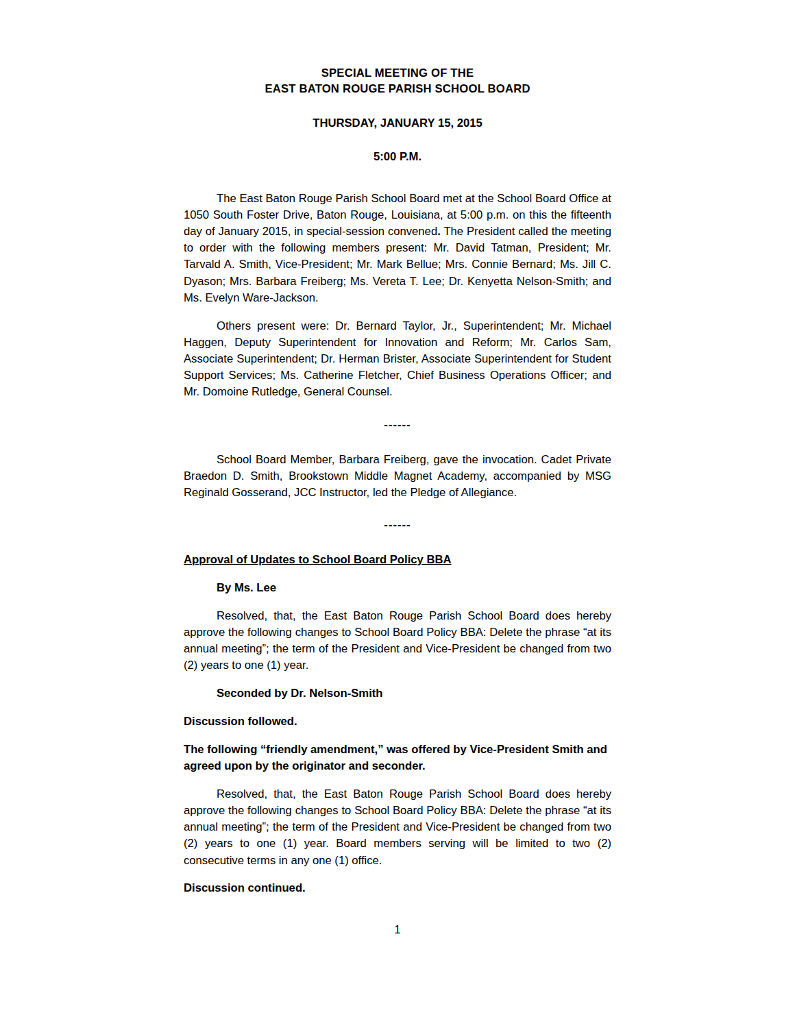SPECIAL MEETING OF THE
EAST BATON ROUGE PARISH SCHOOL BOARD
THURSDAY, JANUARY 15, 2015
5:00 P.M.
The East Baton Rouge Parish School Board met at the School Board Office at 1050 South Foster Drive, Baton Rouge, Louisiana, at 5:00 p.m. on this the fifteenth day of January 2015, in special-session convened. The President called the meeting to order with the following members present: Mr. David Tatman, President; Mr. Tarvald A. Smith, Vice-President; Mr. Mark Bellue; Mrs. Connie Bernard; Ms. Jill C. Dyason; Mrs. Barbara Freiberg; Ms. Vereta T. Lee; Dr. Kenyetta Nelson-Smith; and Ms. Evelyn Ware-Jackson.
Others present were: Dr. Bernard Taylor, Jr., Superintendent; Mr. Michael Haggen, Deputy Superintendent for Innovation and Reform; Mr. Carlos Sam, Associate Superintendent; Dr. Herman Brister, Associate Superintendent for Student Support Services; Ms. Catherine Fletcher, Chief Business Operations Officer; and Mr. Domoine Rutledge, General Counsel.
------
School Board Member, Barbara Freiberg, gave the invocation. Cadet Private Braedon D. Smith, Brookstown Middle Magnet Academy, accompanied by MSG Reginald Gosserand, JCC Instructor, led the Pledge of Allegiance.
------
Approval of Updates to School Board Policy BBA
By Ms. Lee
Resolved, that, the East Baton Rouge Parish School Board does hereby approve the following changes to School Board Policy BBA: Delete the phrase “at its annual meeting”; the term of the President and Vice-President be changed from two (2) years to one (1) year.
Seconded by Dr. Nelson-Smith
Discussion followed.
The following “friendly amendment,” was offered by Vice-President Smith and agreed upon by the originator and seconder.
Resolved, that, the East Baton Rouge Parish School Board does hereby approve the following changes to School Board Policy BBA: Delete the phrase “at its annual meeting”; the term of the President and Vice-President be changed from two (2) years to one (1) year. Board members serving will be limited to two (2) consecutive terms in any one (1) office.
Discussion continued.
1